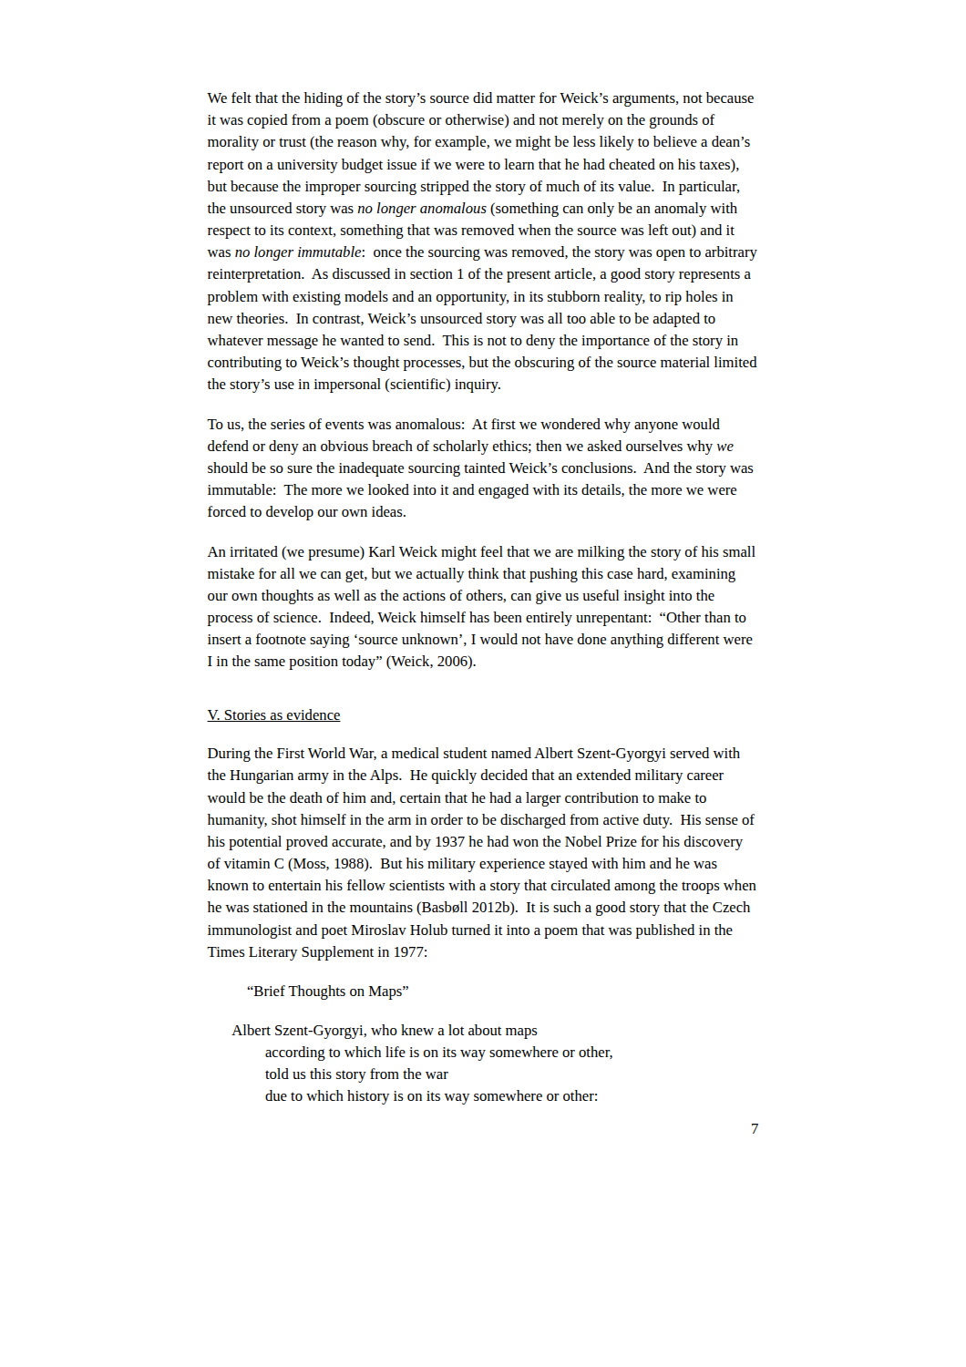We felt that the hiding of the story’s source did matter for Weick’s arguments, not because it was copied from a poem (obscure or otherwise) and not merely on the grounds of morality or trust (the reason why, for example, we might be less likely to believe a dean’s report on a university budget issue if we were to learn that he had cheated on his taxes), but because the improper sourcing stripped the story of much of its value. In particular, the unsourced story was no longer anomalous (something can only be an anomaly with respect to its context, something that was removed when the source was left out) and it was no longer immutable: once the sourcing was removed, the story was open to arbitrary reinterpretation. As discussed in section 1 of the present article, a good story represents a problem with existing models and an opportunity, in its stubborn reality, to rip holes in new theories. In contrast, Weick’s unsourced story was all too able to be adapted to whatever message he wanted to send. This is not to deny the importance of the story in contributing to Weick’s thought processes, but the obscuring of the source material limited the story’s use in impersonal (scientific) inquiry.
To us, the series of events was anomalous: At first we wondered why anyone would defend or deny an obvious breach of scholarly ethics; then we asked ourselves why we should be so sure the inadequate sourcing tainted Weick’s conclusions. And the story was immutable: The more we looked into it and engaged with its details, the more we were forced to develop our own ideas.
An irritated (we presume) Karl Weick might feel that we are milking the story of his small mistake for all we can get, but we actually think that pushing this case hard, examining our own thoughts as well as the actions of others, can give us useful insight into the process of science. Indeed, Weick himself has been entirely unrepentant: “Other than to insert a footnote saying ‘source unknown’, I would not have done anything different were I in the same position today” (Weick, 2006).
V. Stories as evidence
During the First World War, a medical student named Albert Szent-Gyorgyi served with the Hungarian army in the Alps. He quickly decided that an extended military career would be the death of him and, certain that he had a larger contribution to make to humanity, shot himself in the arm in order to be discharged from active duty. His sense of his potential proved accurate, and by 1937 he had won the Nobel Prize for his discovery of vitamin C (Moss, 1988). But his military experience stayed with him and he was known to entertain his fellow scientists with a story that circulated among the troops when he was stationed in the mountains (Basbøll 2012b). It is such a good story that the Czech immunologist and poet Miroslav Holub turned it into a poem that was published in the Times Literary Supplement in 1977:
“Brief Thoughts on Maps”
Albert Szent-Gyorgyi, who knew a lot about maps
according to which life is on its way somewhere or other,
told us this story from the war
due to which history is on its way somewhere or other:
7